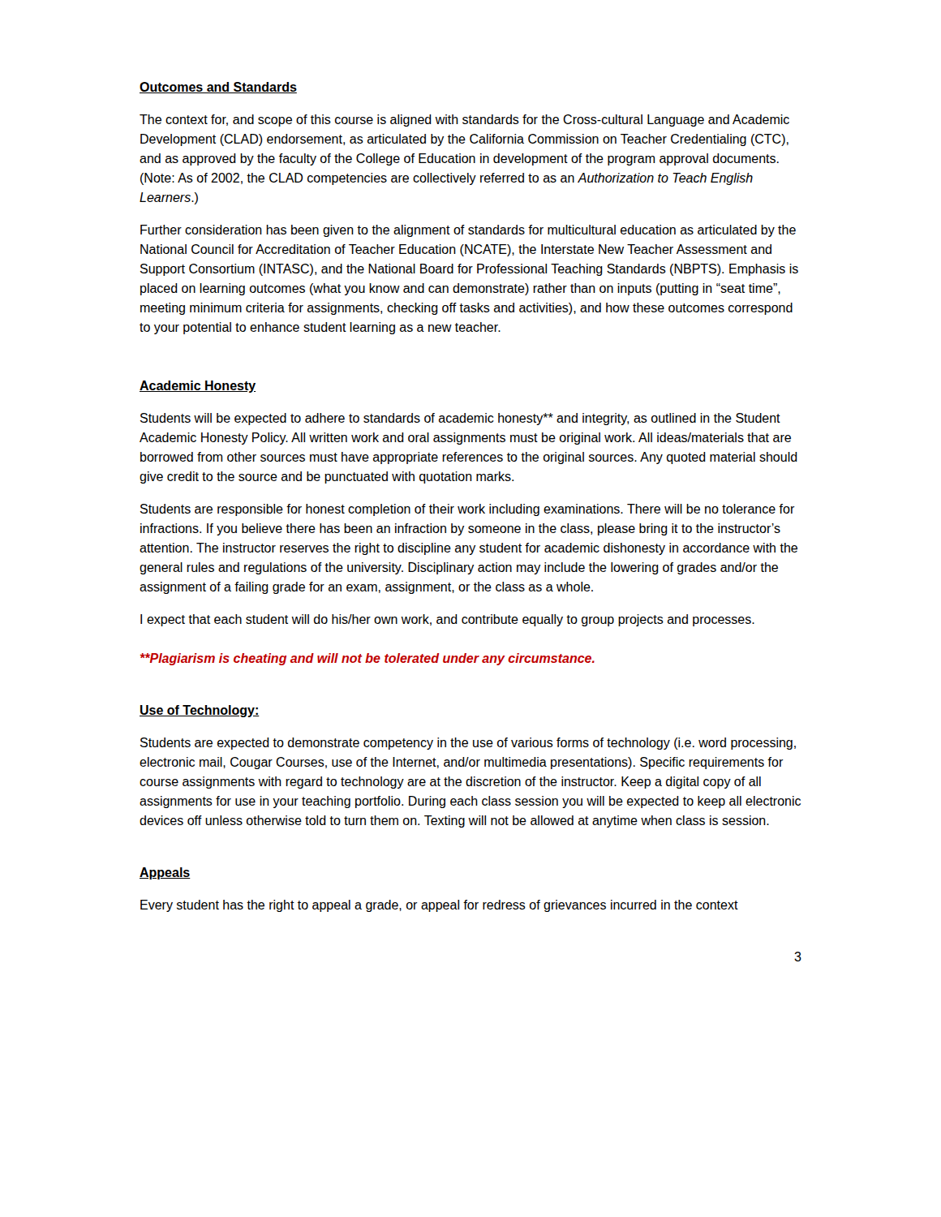Outcomes and Standards
The context for, and scope of this course is aligned with standards for the Cross-cultural Language and Academic Development (CLAD) endorsement, as articulated by the California Commission on Teacher Credentialing (CTC), and as approved by the faculty of the College of Education in development of the program approval documents. (Note: As of 2002, the CLAD competencies are collectively referred to as an Authorization to Teach English Learners.)
Further consideration has been given to the alignment of standards for multicultural education as articulated by the National Council for Accreditation of Teacher Education (NCATE), the Interstate New Teacher Assessment and Support Consortium (INTASC), and the National Board for Professional Teaching Standards (NBPTS). Emphasis is placed on learning outcomes (what you know and can demonstrate) rather than on inputs (putting in “seat time”, meeting minimum criteria for assignments, checking off tasks and activities), and how these outcomes correspond to your potential to enhance student learning as a new teacher.
Academic Honesty
Students will be expected to adhere to standards of academic honesty** and integrity, as outlined in the Student Academic Honesty Policy. All written work and oral assignments must be original work. All ideas/materials that are borrowed from other sources must have appropriate references to the original sources. Any quoted material should give credit to the source and be punctuated with quotation marks.
Students are responsible for honest completion of their work including examinations. There will be no tolerance for infractions. If you believe there has been an infraction by someone in the class, please bring it to the instructor’s attention. The instructor reserves the right to discipline any student for academic dishonesty in accordance with the general rules and regulations of the university. Disciplinary action may include the lowering of grades and/or the assignment of a failing grade for an exam, assignment, or the class as a whole.
I expect that each student will do his/her own work, and contribute equally to group projects and processes.
**Plagiarism is cheating and will not be tolerated under any circumstance.
Use of Technology:
Students are expected to demonstrate competency in the use of various forms of technology (i.e. word processing, electronic mail, Cougar Courses, use of the Internet, and/or multimedia presentations). Specific requirements for course assignments with regard to technology are at the discretion of the instructor. Keep a digital copy of all assignments for use in your teaching portfolio. During each class session you will be expected to keep all electronic devices off unless otherwise told to turn them on. Texting will not be allowed at anytime when class is session.
Appeals
Every student has the right to appeal a grade, or appeal for redress of grievances incurred in the context
3